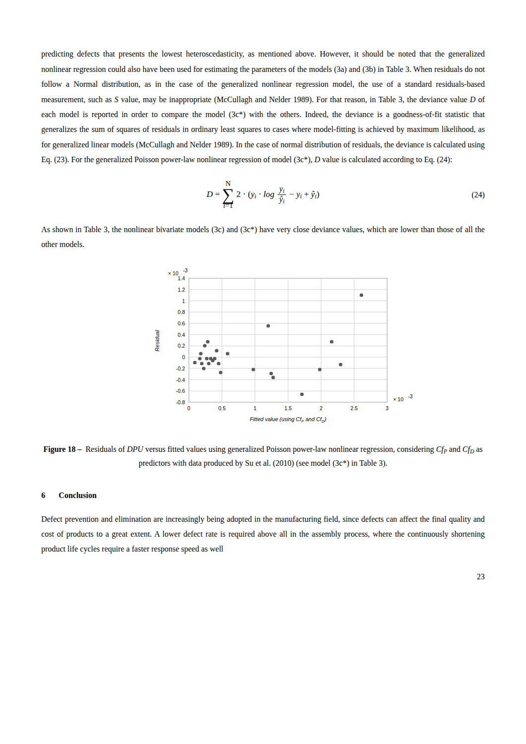predicting defects that presents the lowest heteroscedasticity, as mentioned above. However, it should be noted that the generalized nonlinear regression could also have been used for estimating the parameters of the models (3a) and (3b) in Table 3. When residuals do not follow a Normal distribution, as in the case of the generalized nonlinear regression model, the use of a standard residuals-based measurement, such as S value, may be inappropriate (McCullagh and Nelder 1989). For that reason, in Table 3, the deviance value D of each model is reported in order to compare the model (3c*) with the others. Indeed, the deviance is a goodness-of-fit statistic that generalizes the sum of squares of residuals in ordinary least squares to cases where model-fitting is achieved by maximum likelihood, as for generalized linear models (McCullagh and Nelder 1989). In the case of normal distribution of residuals, the deviance is calculated using Eq. (23). For the generalized Poisson power-law nonlinear regression of model (3c*), D value is calculated according to Eq. (24):
D = N ∑ i=1 2 · (yi · log yi ŷi − yi + ŷi)
(24)
As shown in Table 3, the nonlinear bivariate models (3c) and (3c*) have very close deviance values, which are lower than those of all the other models.
× 10 -3 1.4 1.2 1 0.8 0.6 0.4 0.2 0 -0.2 -0.4 -0.6 -0.8 0 0.5 1 1.5 2 2.5 3 × 10 -3 Residual Fitted value (using CfP and CfD)
Figure 18 – Residuals of DPU versus fitted values using generalized Poisson power-law nonlinear regression, considering CfP and CfD as predictors with data produced by Su et al. (2010) (see model (3c*) in Table 3).
6 Conclusion
Defect prevention and elimination are increasingly being adopted in the manufacturing field, since defects can affect the final quality and cost of products to a great extent. A lower defect rate is required above all in the assembly process, where the continuously shortening product life cycles require a faster response speed as well
23